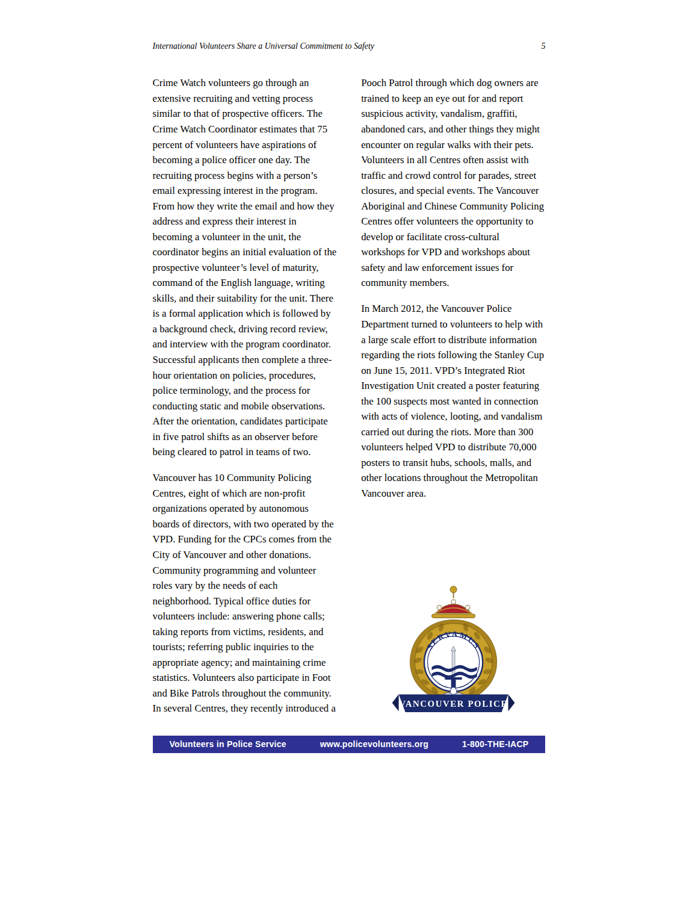International Volunteers Share a Universal Commitment to Safety 5
Crime Watch volunteers go through an extensive recruiting and vetting process similar to that of prospective officers. The Crime Watch Coordinator estimates that 75 percent of volunteers have aspirations of becoming a police officer one day. The recruiting process begins with a person’s email expressing interest in the program. From how they write the email and how they address and express their interest in becoming a volunteer in the unit, the coordinator begins an initial evaluation of the prospective volunteer’s level of maturity, command of the English language, writing skills, and their suitability for the unit. There is a formal application which is followed by a background check, driving record review, and interview with the program coordinator. Successful applicants then complete a three-hour orientation on policies, procedures, police terminology, and the process for conducting static and mobile observations. After the orientation, candidates participate in five patrol shifts as an observer before being cleared to patrol in teams of two.
Vancouver has 10 Community Policing Centres, eight of which are non-profit organizations operated by autonomous boards of directors, with two operated by the VPD. Funding for the CPCs comes from the City of Vancouver and other donations. Community programming and volunteer roles vary by the needs of each neighborhood. Typical office duties for volunteers include: answering phone calls; taking reports from victims, residents, and tourists; referring public inquiries to the appropriate agency; and maintaining crime statistics. Volunteers also participate in Foot and Bike Patrols throughout the community. In several Centres, they recently introduced a Pooch Patrol through which dog owners are trained to keep an eye out for and report suspicious activity, vandalism, graffiti, abandoned cars, and other things they might encounter on regular walks with their pets. Volunteers in all Centres often assist with traffic and crowd control for parades, street closures, and special events. The Vancouver Aboriginal and Chinese Community Policing Centres offer volunteers the opportunity to develop or facilitate cross-cultural workshops for VPD and workshops about safety and law enforcement issues for community members.
In March 2012, the Vancouver Police Department turned to volunteers to help with a large scale effort to distribute information regarding the riots following the Stanley Cup on June 15, 2011. VPD’s Integrated Riot Investigation Unit created a poster featuring the 100 suspects most wanted in connection with acts of violence, looting, and vandalism carried out during the riots. More than 300 volunteers helped VPD to distribute 70,000 posters to transit hubs, schools, malls, and other locations throughout the Metropolitan Vancouver area.
SERVAMUS VANCOUVER POLICE
Volunteers in Police Service www.policevolunteers.org 1-800-THE-IACP